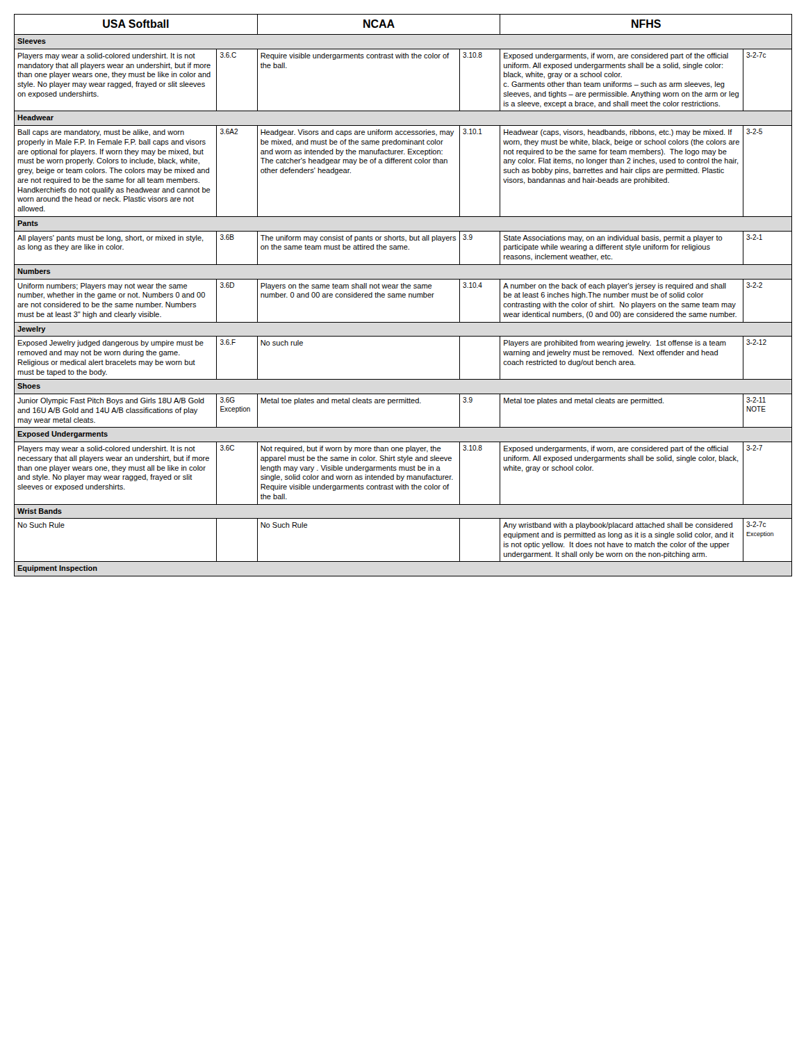| USA Softball | NCAA | NFHS |
| --- | --- | --- |
| Sleeves |
| Players may wear a solid-colored undershirt. It is not mandatory that all players wear an undershirt, but if more than one player wears one, they must be like in color and style. No player may wear ragged, frayed or slit sleeves on exposed undershirts. | 3.6.C | Require visible undergarments contrast with the color of the ball. | 3.10.8 | Exposed undergarments, if worn, are considered part of the official uniform. All exposed undergarments shall be a solid, single color: black, white, gray or a school color. c. Garments other than team uniforms – such as arm sleeves, leg sleeves, and tights – are permissible. Anything worn on the arm or leg is a sleeve, except a brace, and shall meet the color restrictions. | 3-2-7c |
| Headwear |
| Ball caps are mandatory, must be alike, and worn properly in Male F.P. In Female F.P. ball caps and visors are optional for players. If worn they may be mixed, but must be worn properly. Colors to include, black, white, grey, beige or team colors. The colors may be mixed and are not required to be the same for all team members. Handkerchiefs do not qualify as headwear and cannot be worn around the head or neck. Plastic visors are not allowed. | 3.6A2 | Headgear. Visors and caps are uniform accessories, may be mixed, and must be of the same predominant color and worn as intended by the manufacturer. Exception: The catcher's headgear may be of a different color than other defenders' headgear. | 3.10.1 | Headwear (caps, visors, headbands, ribbons, etc.) may be mixed. If worn, they must be white, black, beige or school colors (the colors are not required to be the same for team members). The logo may be any color. Flat items, no longer than 2 inches, used to control the hair, such as bobby pins, barrettes and hair clips are permitted. Plastic visors, bandannas and hair-beads are prohibited. | 3-2-5 |
| Pants |
| All players' pants must be long, short, or mixed in style, as long as they are like in color. | 3.6B | The uniform may consist of pants or shorts, but all players on the same team must be attired the same. | 3.9 | State Associations may, on an individual basis, permit a player to participate while wearing a different style uniform for religious reasons, inclement weather, etc. | 3-2-1 |
| Numbers |
| Uniform numbers; Players may not wear the same number, whether in the game or not. Numbers 0 and 00 are not considered to be the same number. Numbers must be at least 3" high and clearly visible. | 3.6D | Players on the same team shall not wear the same number. 0 and 00 are considered the same number | 3.10.4 | A number on the back of each player's jersey is required and shall be at least 6 inches high.The number must be of solid color contrasting with the color of shirt. No players on the same team may wear identical numbers, (0 and 00) are considered the same number. | 3-2-2 |
| Jewelry |
| Exposed Jewelry judged dangerous by umpire must be removed and may not be worn during the game. Religious or medical alert bracelets may be worn but must be taped to the body. | 3.6.F | No such rule | | Players are prohibited from wearing jewelry. 1st offense is a team warning and jewelry must be removed. Next offender and head coach restricted to dug/out bench area. | 3-2-12 |
| Shoes |
| Junior Olympic Fast Pitch Boys and Girls 18U A/B Gold and 16U A/B Gold and 14U A/B classifications of play may wear metal cleats. | 3.6G Exception | Metal toe plates and metal cleats are permitted. | 3.9 | Metal toe plates and metal cleats are permitted. | 3-2-11 NOTE |
| Exposed Undergarments |
| Players may wear a solid-colored undershirt. It is not necessary that all players wear an undershirt, but if more than one player wears one, they must all be like in color and style. No player may wear ragged, frayed or slit sleeves or exposed undershirts. | 3.6C | Not required, but if worn by more than one player, the apparel must be the same in color. Shirt style and sleeve length may vary . Visible undergarments must be in a single, solid color and worn as intended by manufacturer. Require visible undergarments contrast with the color of the ball. | 3.10.8 | Exposed undergarments, if worn, are considered part of the official uniform. All exposed undergarments shall be solid, single color, black, white, gray or school color. | 3-2-7 |
| Wrist Bands |
| No Such Rule | | No Such Rule | | Any wristband with a playbook/placard attached shall be considered equipment and is permitted as long as it is a single solid color, and it is not optic yellow. It does not have to match the color of the upper undergarment. It shall only be worn on the non-pitching arm. | 3-2-7c Exception |
| Equipment Inspection |